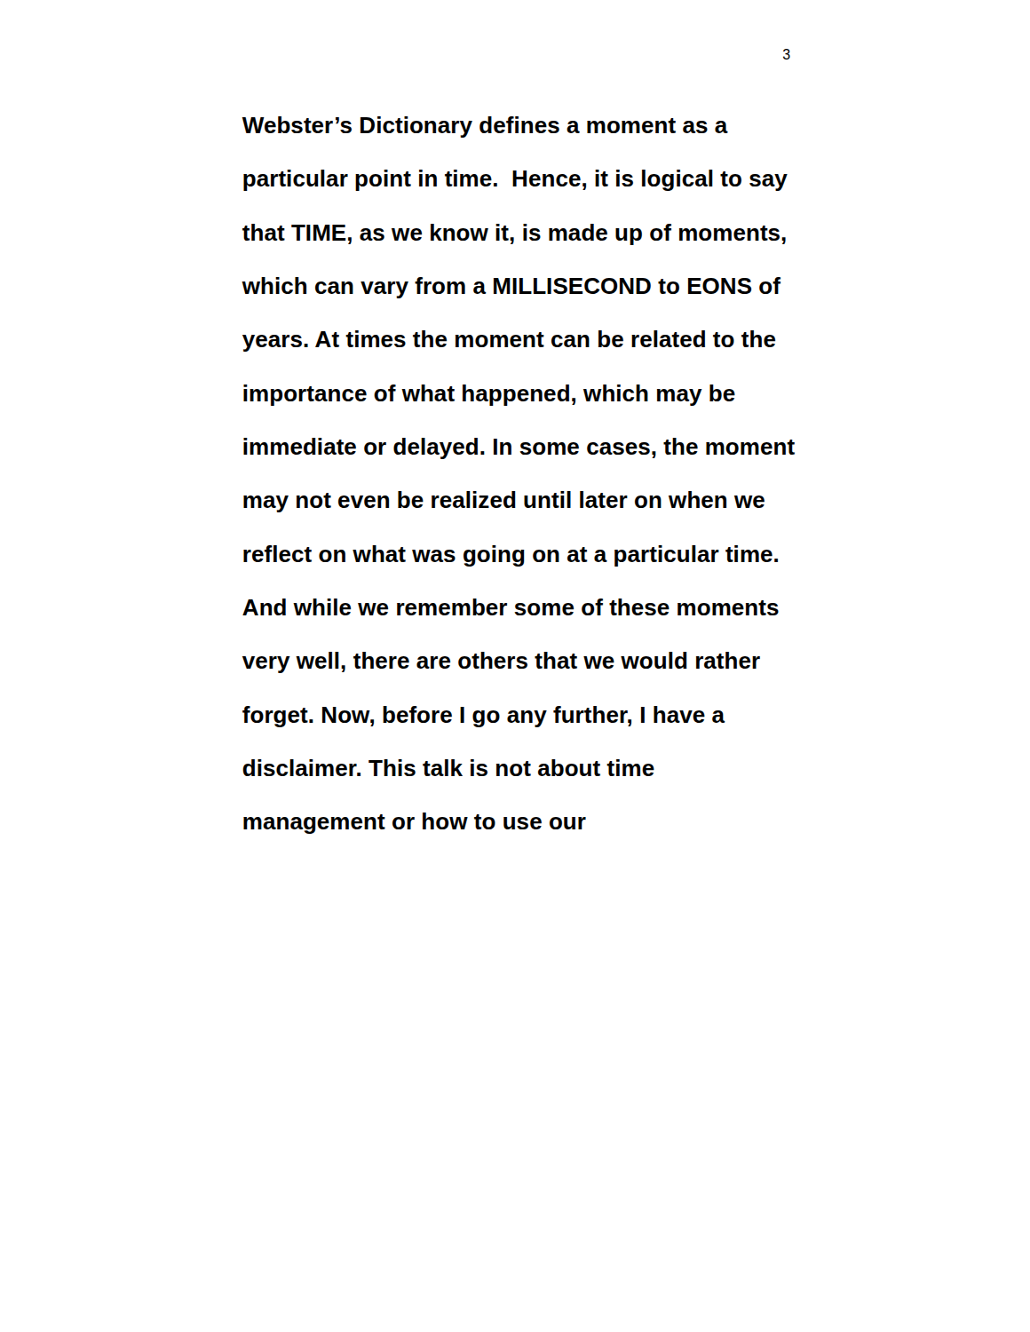3
Webster’s Dictionary defines a moment as a particular point in time. Hence, it is logical to say that TIME, as we know it, is made up of moments, which can vary from a MILLISECOND to EONS of years. At times the moment can be related to the importance of what happened, which may be immediate or delayed. In some cases, the moment may not even be realized until later on when we reflect on what was going on at a particular time. And while we remember some of these moments very well, there are others that we would rather forget. Now, before I go any further, I have a disclaimer. This talk is not about time management or how to use our